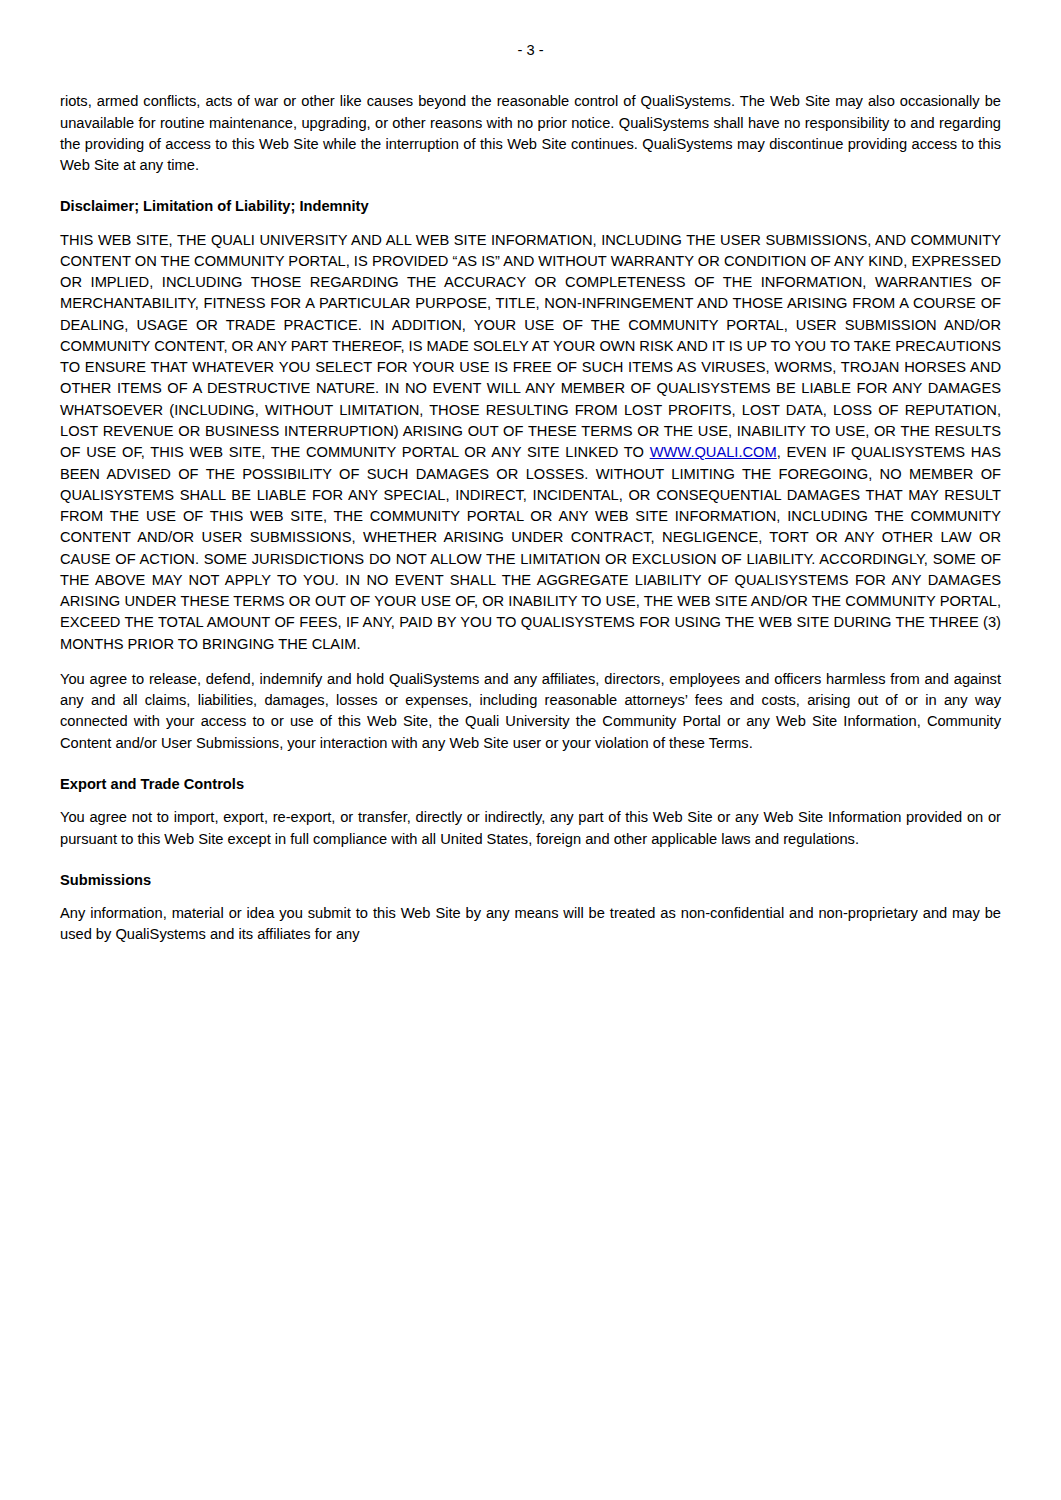- 3 -
riots, armed conflicts, acts of war or other like causes beyond the reasonable control of QualiSystems. The Web Site may also occasionally be unavailable for routine maintenance, upgrading, or other reasons with no prior notice. QualiSystems shall have no responsibility to and regarding the providing of access to this Web Site while the interruption of this Web Site continues. QualiSystems may discontinue providing access to this Web Site at any time.
Disclaimer; Limitation of Liability; Indemnity
THIS WEB SITE, THE QUALI UNIVERSITY AND ALL WEB SITE INFORMATION, INCLUDING THE USER SUBMISSIONS, AND COMMUNITY CONTENT ON THE COMMUNITY PORTAL, IS PROVIDED “AS IS” AND WITHOUT WARRANTY OR CONDITION OF ANY KIND, EXPRESSED OR IMPLIED, INCLUDING THOSE REGARDING THE ACCURACY OR COMPLETENESS OF THE INFORMATION, WARRANTIES OF MERCHANTABILITY, FITNESS FOR A PARTICULAR PURPOSE, TITLE, NON-INFRINGEMENT AND THOSE ARISING FROM A COURSE OF DEALING, USAGE OR TRADE PRACTICE. IN ADDITION, YOUR USE OF THE COMMUNITY PORTAL, USER SUBMISSION AND/OR COMMUNITY CONTENT, OR ANY PART THEREOF, IS MADE SOLELY AT YOUR OWN RISK AND IT IS UP TO YOU TO TAKE PRECAUTIONS TO ENSURE THAT WHATEVER YOU SELECT FOR YOUR USE IS FREE OF SUCH ITEMS AS VIRUSES, WORMS, TROJAN HORSES AND OTHER ITEMS OF A DESTRUCTIVE NATURE. IN NO EVENT WILL ANY MEMBER OF QUALISYSTEMS BE LIABLE FOR ANY DAMAGES WHATSOEVER (INCLUDING, WITHOUT LIMITATION, THOSE RESULTING FROM LOST PROFITS, LOST DATA, LOSS OF REPUTATION, LOST REVENUE OR BUSINESS INTERRUPTION) ARISING OUT OF THESE TERMS OR THE USE, INABILITY TO USE, OR THE RESULTS OF USE OF, THIS WEB SITE, THE COMMUNITY PORTAL OR ANY SITE LINKED TO WWW.QUALI.COM, EVEN IF QUALISYSTEMS HAS BEEN ADVISED OF THE POSSIBILITY OF SUCH DAMAGES OR LOSSES. WITHOUT LIMITING THE FOREGOING, NO MEMBER OF QUALISYSTEMS SHALL BE LIABLE FOR ANY SPECIAL, INDIRECT, INCIDENTAL, OR CONSEQUENTIAL DAMAGES THAT MAY RESULT FROM THE USE OF THIS WEB SITE, THE COMMUNITY PORTAL OR ANY WEB SITE INFORMATION, INCLUDING THE COMMUNITY CONTENT AND/OR USER SUBMISSIONS, WHETHER ARISING UNDER CONTRACT, NEGLIGENCE, TORT OR ANY OTHER LAW OR CAUSE OF ACTION. SOME JURISDICTIONS DO NOT ALLOW THE LIMITATION OR EXCLUSION OF LIABILITY. ACCORDINGLY, SOME OF THE ABOVE MAY NOT APPLY TO YOU. IN NO EVENT SHALL THE AGGREGATE LIABILITY OF QUALISYSTEMS FOR ANY DAMAGES ARISING UNDER THESE TERMS OR OUT OF YOUR USE OF, OR INABILITY TO USE, THE WEB SITE AND/OR THE COMMUNITY PORTAL, EXCEED THE TOTAL AMOUNT OF FEES, IF ANY, PAID BY YOU TO QUALISYSTEMS FOR USING THE WEB SITE DURING THE THREE (3) MONTHS PRIOR TO BRINGING THE CLAIM.
You agree to release, defend, indemnify and hold QualiSystems and any affiliates, directors, employees and officers harmless from and against any and all claims, liabilities, damages, losses or expenses, including reasonable attorneys’ fees and costs, arising out of or in any way connected with your access to or use of this Web Site, the Quali University the Community Portal or any Web Site Information, Community Content and/or User Submissions, your interaction with any Web Site user or your violation of these Terms.
Export and Trade Controls
You agree not to import, export, re-export, or transfer, directly or indirectly, any part of this Web Site or any Web Site Information provided on or pursuant to this Web Site except in full compliance with all United States, foreign and other applicable laws and regulations.
Submissions
Any information, material or idea you submit to this Web Site by any means will be treated as non-confidential and non-proprietary and may be used by QualiSystems and its affiliates for any